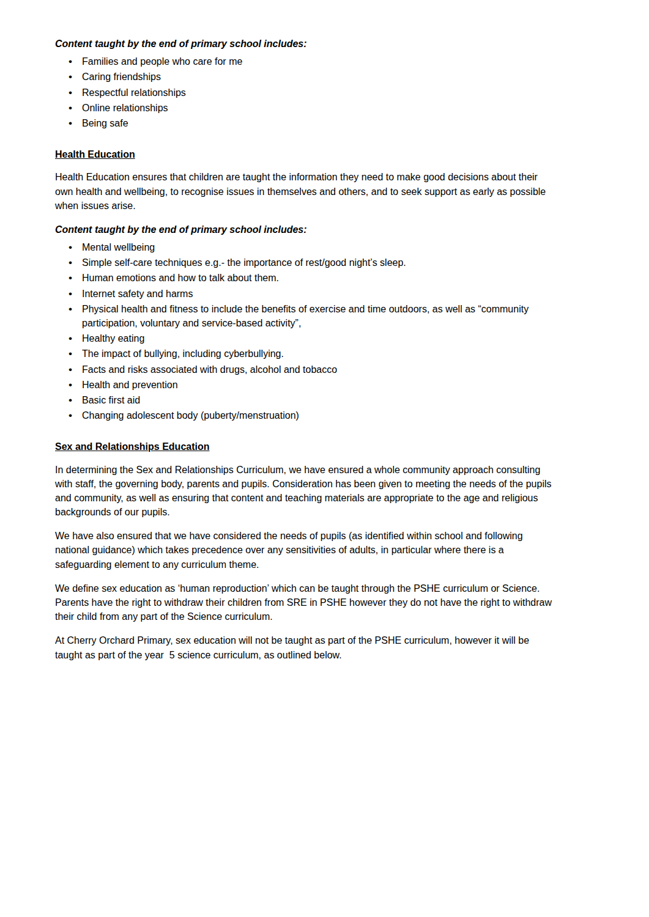Content taught by the end of primary school includes:
Families and people who care for me
Caring friendships
Respectful relationships
Online relationships
Being safe
Health Education
Health Education ensures that children are taught the information they need to make good decisions about their own health and wellbeing, to recognise issues in themselves and others, and to seek support as early as possible when issues arise.
Content taught by the end of primary school includes:
Mental wellbeing
Simple self-care techniques e.g.- the importance of rest/good night’s sleep.
Human emotions and how to talk about them.
Internet safety and harms
Physical health and fitness to include the benefits of exercise and time outdoors, as well as “community participation, voluntary and service-based activity”,
Healthy eating
The impact of bullying, including cyberbullying.
Facts and risks associated with drugs, alcohol and tobacco
Health and prevention
Basic first aid
Changing adolescent body (puberty/menstruation)
Sex and Relationships Education
In determining the Sex and Relationships Curriculum, we have ensured a whole community approach consulting with staff, the governing body, parents and pupils. Consideration has been given to meeting the needs of the pupils and community, as well as ensuring that content and teaching materials are appropriate to the age and religious backgrounds of our pupils.
We have also ensured that we have considered the needs of pupils (as identified within school and following national guidance) which takes precedence over any sensitivities of adults, in particular where there is a safeguarding element to any curriculum theme.
We define sex education as ‘human reproduction’ which can be taught through the PSHE curriculum or Science. Parents have the right to withdraw their children from SRE in PSHE however they do not have the right to withdraw their child from any part of the Science curriculum.
At Cherry Orchard Primary, sex education will not be taught as part of the PSHE curriculum, however it will be taught as part of the year 5 science curriculum, as outlined below.